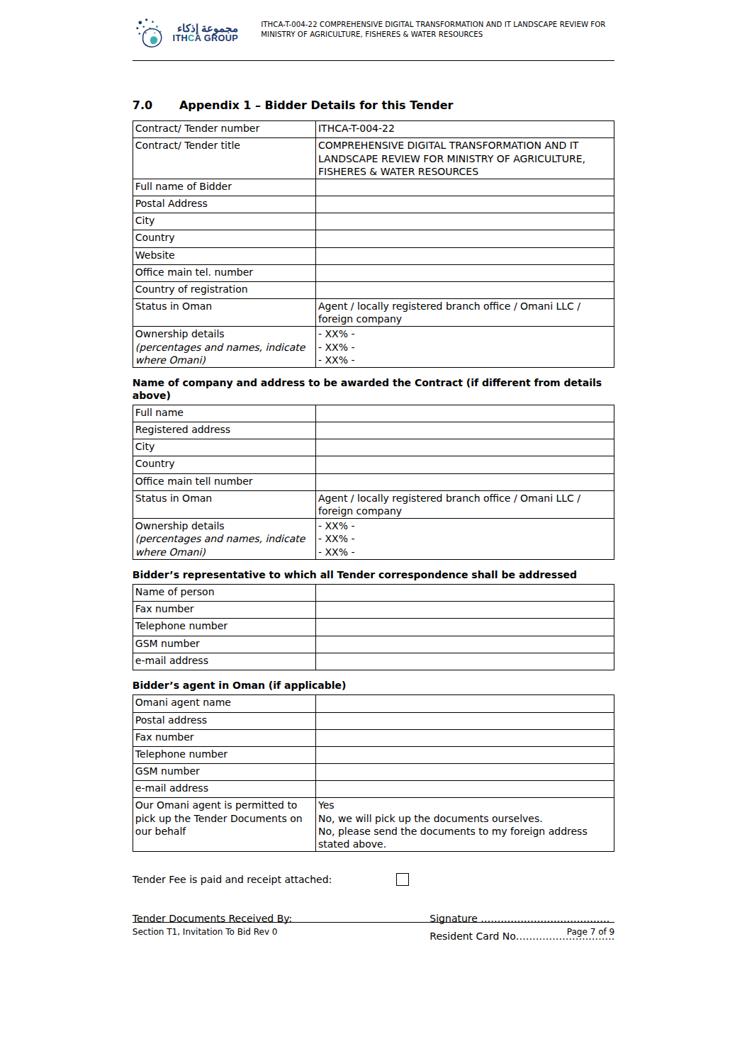مجموعة إذكاء
ITHCA GROUP
ITHCA-T-004-22 COMPREHENSIVE DIGITAL TRANSFORMATION AND IT LANDSCAPE REVIEW FOR MINISTRY OF AGRICULTURE, FISHERES & WATER RESOURCES
7.0 Appendix 1 – Bidder Details for this Tender
| Contract/ Tender number | ITHCA-T-004-22 |
| Contract/ Tender title | COMPREHENSIVE DIGITAL TRANSFORMATION AND IT LANDSCAPE REVIEW FOR MINISTRY OF AGRICULTURE, FISHERES & WATER RESOURCES |
| Full name of Bidder | |
| Postal Address | |
| City | |
| Country | |
| Website | |
| Office main tel. number | |
| Country of registration | |
| Status in Oman | Agent / locally registered branch office / Omani LLC / foreign company |
| Ownership details (percentages and names, indicate where Omani) | - XX% - - XX% - - XX% - |
Name of company and address to be awarded the Contract (if different from details above)
| Full name | |
| Registered address | |
| City | |
| Country | |
| Office main tell number | |
| Status in Oman | Agent / locally registered branch office / Omani LLC / foreign company |
| Ownership details (percentages and names, indicate where Omani) | - XX% - - XX% - - XX% - |
Bidder’s representative to which all Tender correspondence shall be addressed
| Name of person | |
| Fax number | |
| Telephone number | |
| GSM number | |
| e-mail address | |
Bidder’s agent in Oman (if applicable)
| Omani agent name | |
| Postal address | |
| Fax number | |
| Telephone number | |
| GSM number | |
| e-mail address | |
| Our Omani agent is permitted to pick up the Tender Documents on our behalf | Yes No, we will pick up the documents ourselves. No, please send the documents to my foreign address stated above. |
Tender Fee is paid and receipt attached:
Tender Documents Received By:
Signature …………………………………
Resident Card No…………………..…….
Section T1, Invitation To Bid Rev 0
Page 7 of 9